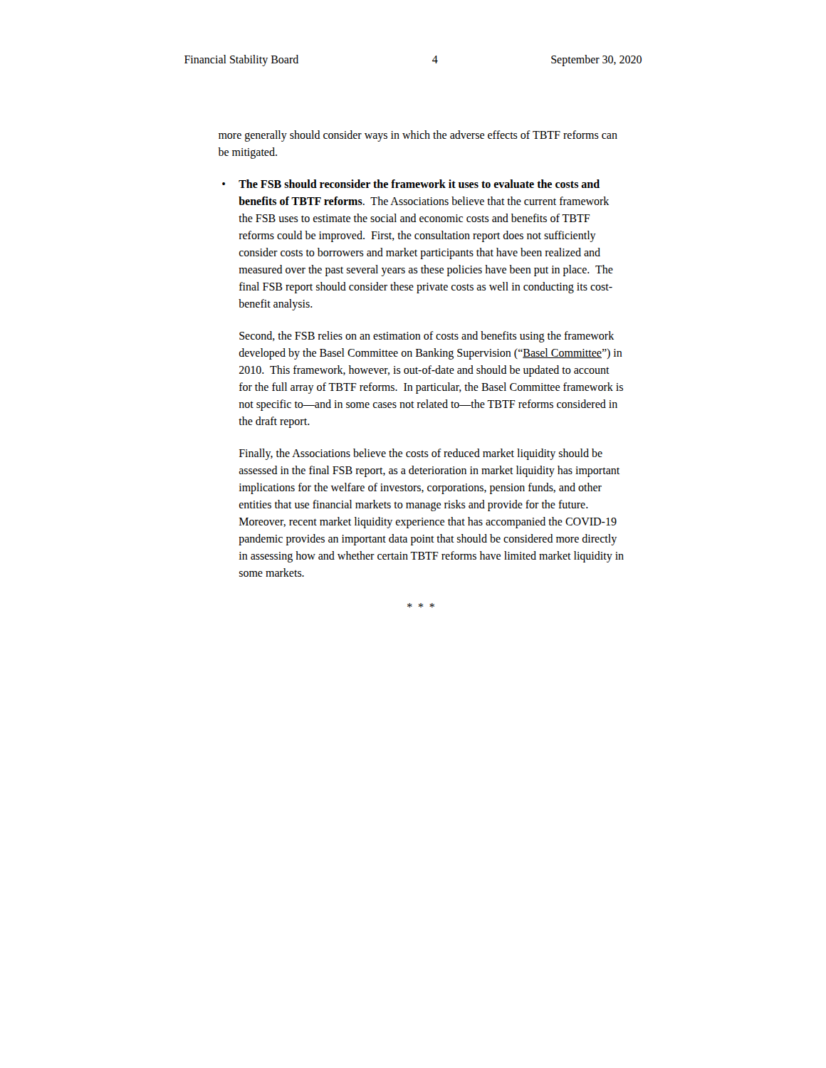Financial Stability Board
4
September 30, 2020
more generally should consider ways in which the adverse effects of TBTF reforms can be mitigated.
The FSB should reconsider the framework it uses to evaluate the costs and benefits of TBTF reforms. The Associations believe that the current framework the FSB uses to estimate the social and economic costs and benefits of TBTF reforms could be improved. First, the consultation report does not sufficiently consider costs to borrowers and market participants that have been realized and measured over the past several years as these policies have been put in place. The final FSB report should consider these private costs as well in conducting its cost-benefit analysis.
Second, the FSB relies on an estimation of costs and benefits using the framework developed by the Basel Committee on Banking Supervision (“Basel Committee”) in 2010. This framework, however, is out-of-date and should be updated to account for the full array of TBTF reforms. In particular, the Basel Committee framework is not specific to—and in some cases not related to—the TBTF reforms considered in the draft report.
Finally, the Associations believe the costs of reduced market liquidity should be assessed in the final FSB report, as a deterioration in market liquidity has important implications for the welfare of investors, corporations, pension funds, and other entities that use financial markets to manage risks and provide for the future. Moreover, recent market liquidity experience that has accompanied the COVID-19 pandemic provides an important data point that should be considered more directly in assessing how and whether certain TBTF reforms have limited market liquidity in some markets.
* * *